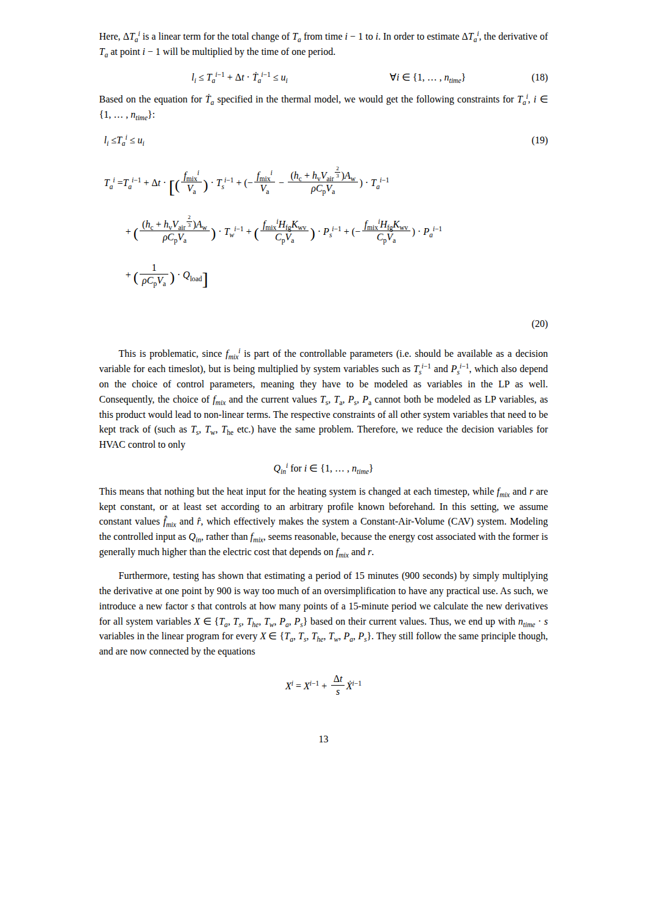Here, ΔTai is a linear term for the total change of Ta from time i − 1 to i. In order to estimate ΔTai, the derivative of Ta at point i − 1 will be multiplied by the time of one period.
li ≤ Tai−1 + Δt · Ṫai−1 ≤ ui
∀i ∈ {1, … , ntime}
(18)
Based on the equation for Ṫa specified in the thermal model, we would get the following constraints for Tai, i ∈ {1, … , ntime}:
li ≤Tai ≤ ui
(19)
Tai =Tai−1 + Δt · [(fmixi Va) · Tsi−1 + (−fmixi Va − (hc + hvVair23)Aw ρCpVa) · Tai−1
+ ((hc + hvVair23)Aw ρCpVa) · Twi−1 + (fmixiHfgKwv CpVa) · Psi−1 + (−fmixiHfgKwv CpVa) · Pai−1
+ (1 ρCpVa) · Qload]
(20)
This is problematic, since fmixi is part of the controllable parameters (i.e. should be available as a decision variable for each timeslot), but is being multiplied by system variables such as Tsi−1 and Psi−1, which also depend on the choice of control parameters, meaning they have to be modeled as variables in the LP as well. Consequently, the choice of fmix and the current values Ts, Ta, Ps, Pa cannot both be modeled as LP variables, as this product would lead to non-linear terms. The respective constraints of all other system variables that need to be kept track of (such as Ts, Tw, The etc.) have the same problem. Therefore, we reduce the decision variables for HVAC control to only
Qini for i ∈ {1, … , ntime}
This means that nothing but the heat input for the heating system is changed at each timestep, while fmix and r are kept constant, or at least set according to an arbitrary profile known beforehand. In this setting, we assume constant values f̂mix and r̂, which effectively makes the system a Constant-Air-Volume (CAV) system. Modeling the controlled input as Qin, rather than fmix, seems reasonable, because the energy cost associated with the former is generally much higher than the electric cost that depends on fmix and r.
Furthermore, testing has shown that estimating a period of 15 minutes (900 seconds) by simply multiplying the derivative at one point by 900 is way too much of an oversimplification to have any practical use. As such, we introduce a new factor s that controls at how many points of a 15-minute period we calculate the new derivatives for all system variables X ∈ {Ta, Ts, The, Tw, Pa, Ps} based on their current values. Thus, we end up with ntime · s variables in the linear program for every X ∈ {Ta, Ts, The, Tw, Pa, Ps}. They still follow the same principle though, and are now connected by the equations
Xi = Xi−1 + Δt s Ẋi−1
13